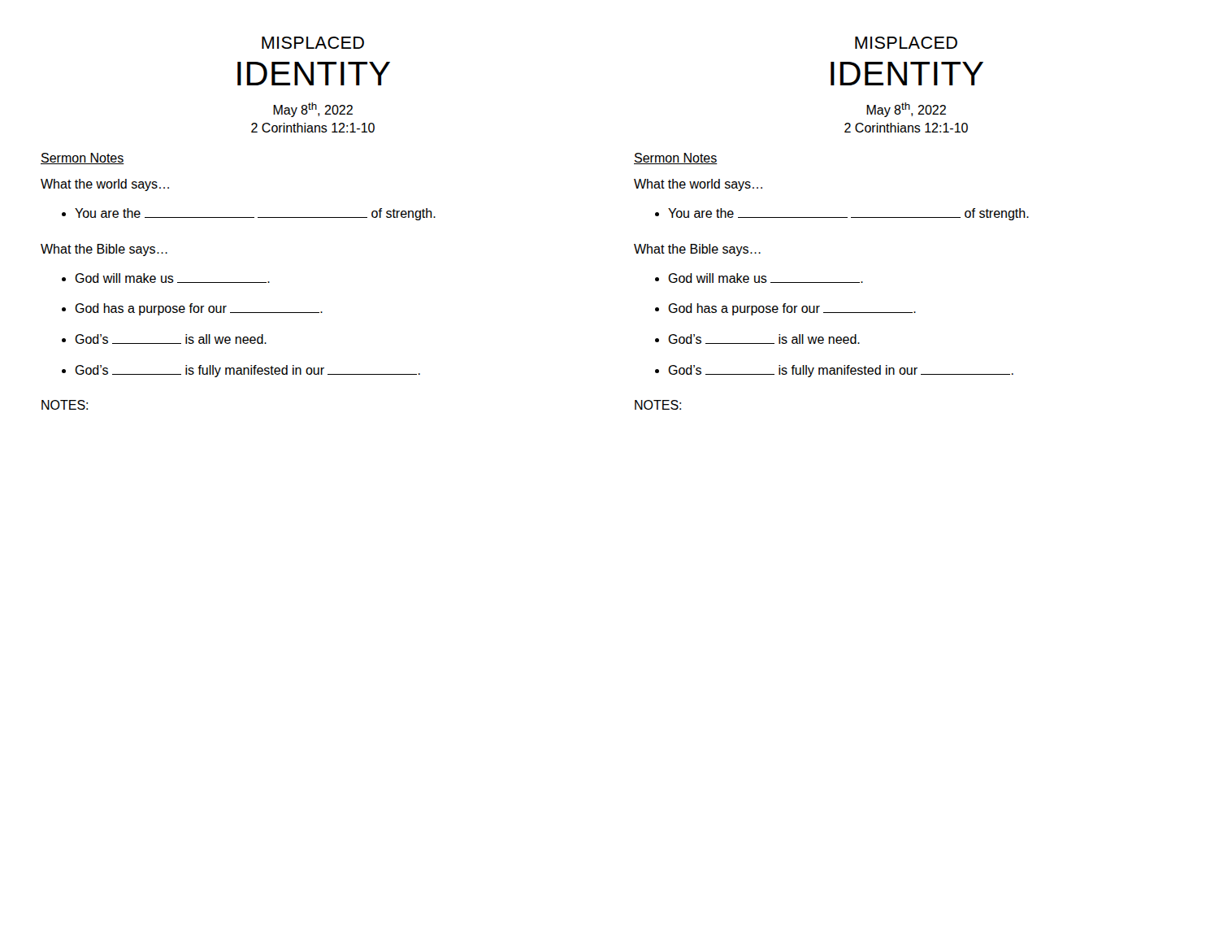MISPLACED
IDENTITY
May 8th, 2022
2 Corinthians 12:1-10
Sermon Notes
What the world says…
You are the of strength.
What the Bible says…
God will make us .
God has a purpose for our .
God’s is all we need.
God’s is fully manifested in our .
NOTES:
MISPLACED
IDENTITY
May 8th, 2022
2 Corinthians 12:1-10
Sermon Notes
What the world says…
You are the of strength.
What the Bible says…
God will make us .
God has a purpose for our .
God’s is all we need.
God’s is fully manifested in our .
NOTES: